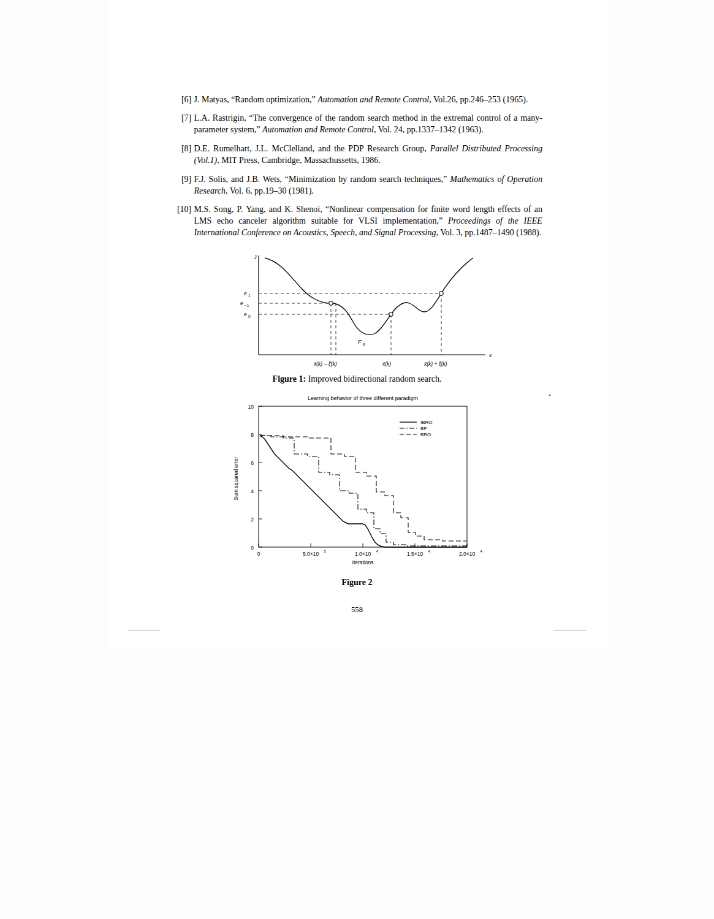[6] J. Matyas, “Random optimization,” Automation and Remote Control, Vol.26, pp.246–253 (1965).
[7] L.A. Rastrigin, “The convergence of the random search method in the extremal control of a many-parameter system,” Automation and Remote Control, Vol. 24, pp.1337–1342 (1963).
[8] D.E. Rumelhart, J.L. McClelland, and the PDP Research Group, Parallel Distributed Processing (Vol.1), MIT Press, Cambridge, Massachussetts, 1986.
[9] F.J. Solis, and J.B. Wets, “Minimization by random search techniques,” Mathematics of Operation Research, Vol. 6, pp.19–30 (1981).
[10] M.S. Song, P. Yang, and K. Shenoi, “Nonlinear compensation for finite word length effects of an LMS echo canceler algorithm suitable for VLSI implementation,” Proceedings of the IEEE International Conference on Acoustics, Speech, and Signal Processing, Vol. 3, pp.1487–1490 (1988).
J x e 1 e −1 e 0 F a x̄(k) − ξ̄(k) x̄(k) x̄(k) + ξ̄(k)
Figure 1: Improved bidirectional random search.
Learning behavior of three different paradigm 10 8 6 4 2 0 Sum squared error 0 5.0×10 3 1.0×10 4 1.5×10 4 2.0×10 4 Iterations IBRO BP BRO
Figure 2
.
558